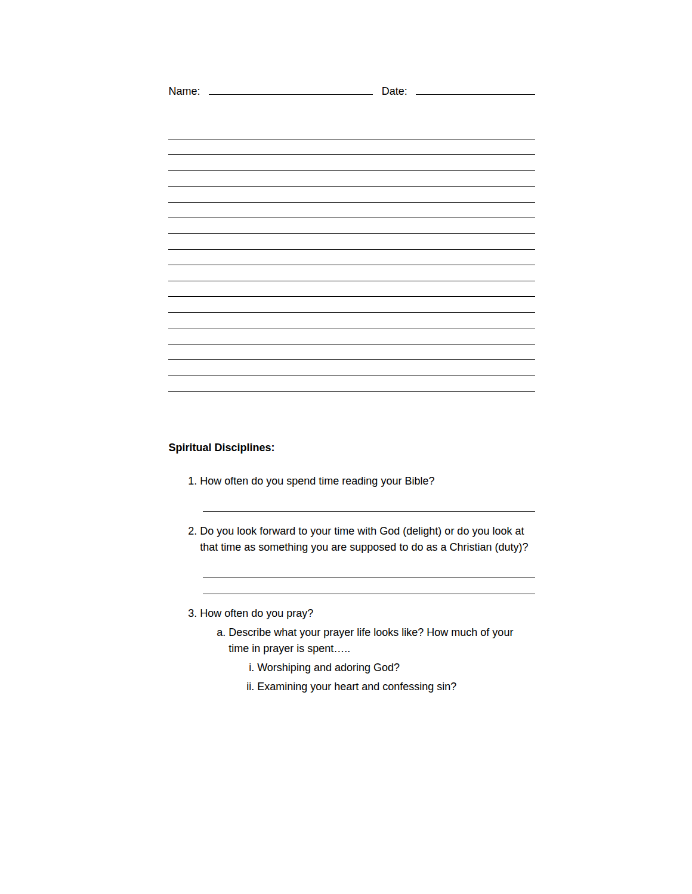Name: Date:
Spiritual Disciplines:
How often do you spend time reading your Bible?
Do you look forward to your time with God (delight) or do you look at that time as something you are supposed to do as a Christian (duty)?
How often do you pray?
Describe what your prayer life looks like? How much of your time in prayer is spent…..
Worshiping and adoring God?
Examining your heart and confessing sin?